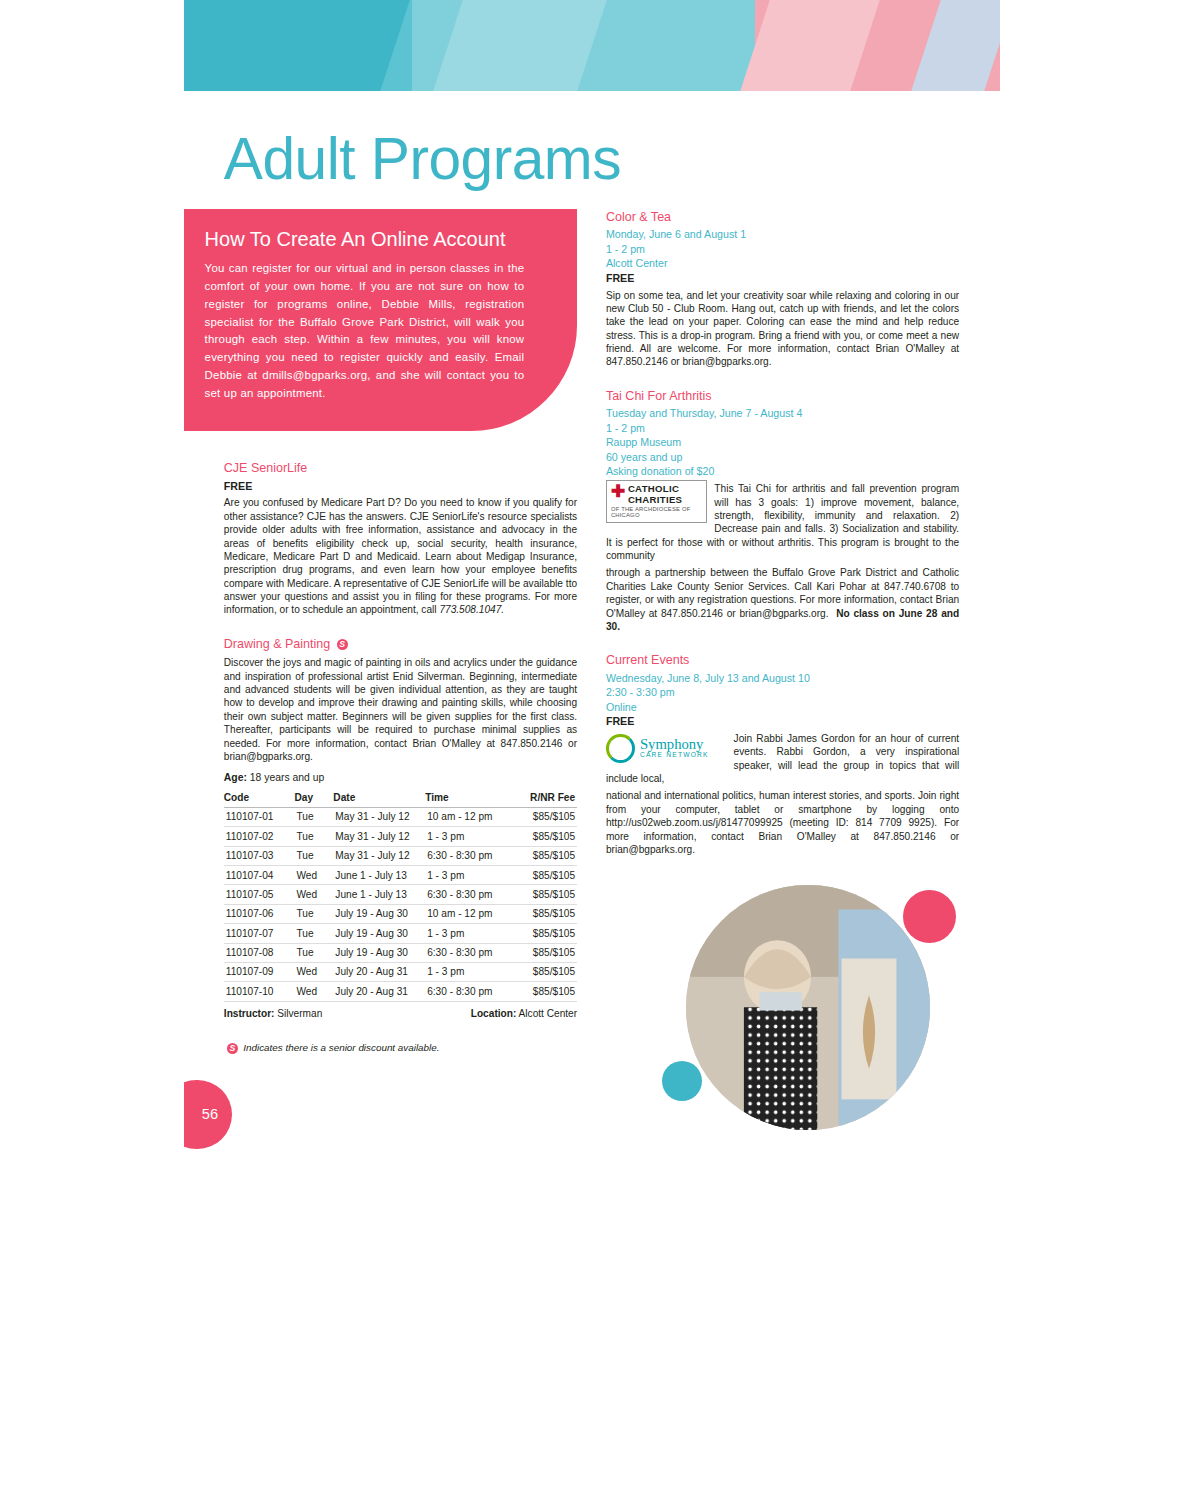Adult Programs
How To Create An Online Account
You can register for our virtual and in person classes in the comfort of your own home. If you are not sure on how to register for programs online, Debbie Mills, registration specialist for the Buffalo Grove Park District, will walk you through each step. Within a few minutes, you will know everything you need to register quickly and easily. Email Debbie at dmills@bgparks.org, and she will contact you to set up an appointment.
CJE SeniorLife
FREE
Are you confused by Medicare Part D? Do you need to know if you qualify for other assistance? CJE has the answers. CJE SeniorLife's resource specialists provide older adults with free information, assistance and advocacy in the areas of benefits eligibility check up, social security, health insurance, Medicare, Medicare Part D and Medicaid. Learn about Medigap Insurance, prescription drug programs, and even learn how your employee benefits compare with Medicare. A representative of CJE SeniorLife will be available tto answer your questions and assist you in filing for these programs. For more information, or to schedule an appointment, call 773.508.1047.
Drawing & Painting S
Discover the joys and magic of painting in oils and acrylics under the guidance and inspiration of professional artist Enid Silverman. Beginning, intermediate and advanced students will be given individual attention, as they are taught how to develop and improve their drawing and painting skills, while choosing their own subject matter. Beginners will be given supplies for the first class. Thereafter, participants will be required to purchase minimal supplies as needed. For more information, contact Brian O'Malley at 847.850.2146 or brian@bgparks.org.
Age: 18 years and up
| Code | Day | Date | Time | R/NR Fee |
| --- | --- | --- | --- | --- |
| 110107-01 | Tue | May 31 - July 12 | 10 am - 12 pm | $85/$105 |
| 110107-02 | Tue | May 31 - July 12 | 1 - 3 pm | $85/$105 |
| 110107-03 | Tue | May 31 - July 12 | 6:30 - 8:30 pm | $85/$105 |
| 110107-04 | Wed | June 1 - July 13 | 1 - 3 pm | $85/$105 |
| 110107-05 | Wed | June 1 - July 13 | 6:30 - 8:30 pm | $85/$105 |
| 110107-06 | Tue | July 19 - Aug 30 | 10 am - 12 pm | $85/$105 |
| 110107-07 | Tue | July 19 - Aug 30 | 1 - 3 pm | $85/$105 |
| 110107-08 | Tue | July 19 - Aug 30 | 6:30 - 8:30 pm | $85/$105 |
| 110107-09 | Wed | July 20 - Aug 31 | 1 - 3 pm | $85/$105 |
| 110107-10 | Wed | July 20 - Aug 31 | 6:30 - 8:30 pm | $85/$105 |
Instructor: Silverman
Location: Alcott Center
S Indicates there is a senior discount available.
Color & Tea
Monday, June 6 and August 1
1 - 2 pm
Alcott Center
FREE
Sip on some tea, and let your creativity soar while relaxing and coloring in our new Club 50 - Club Room. Hang out, catch up with friends, and let the colors take the lead on your paper. Coloring can ease the mind and help reduce stress. This is a drop-in program. Bring a friend with you, or come meet a new friend. All are welcome. For more information, contact Brian O'Malley at 847.850.2146 or brian@bgparks.org.
Tai Chi For Arthritis
Tuesday and Thursday, June 7 - August 4
1 - 2 pm
Raupp Museum
60 years and up
Asking donation of $20
✚ CATHOLIC
CHARITIES
OF THE ARCHDIOCESE OF CHICAGO
This Tai Chi for arthritis and fall prevention program will has 3 goals: 1) improve movement, balance, strength, flexibility, immunity and relaxation. 2) Decrease pain and falls. 3) Socialization and stability. It is perfect for those with or without arthritis. This program is brought to the community
through a partnership between the Buffalo Grove Park District and Catholic Charities Lake County Senior Services. Call Kari Pohar at 847.740.6708 to register, or with any registration questions. For more information, contact Brian O'Malley at 847.850.2146 or brian@bgparks.org. No class on June 28 and 30.
Current Events
Wednesday, June 8, July 13 and August 10
2:30 - 3:30 pm
Online
FREE
Symphony
CARE NETWORK
Join Rabbi James Gordon for an hour of current events. Rabbi Gordon, a very inspirational speaker, will lead the group in topics that will include local,
national and international politics, human interest stories, and sports. Join right from your computer, tablet or smartphone by logging onto http://us02web.zoom.us/j/81477099925 (meeting ID: 814 7709 9925). For more information, contact Brian O'Malley at 847.850.2146 or brian@bgparks.org.
56